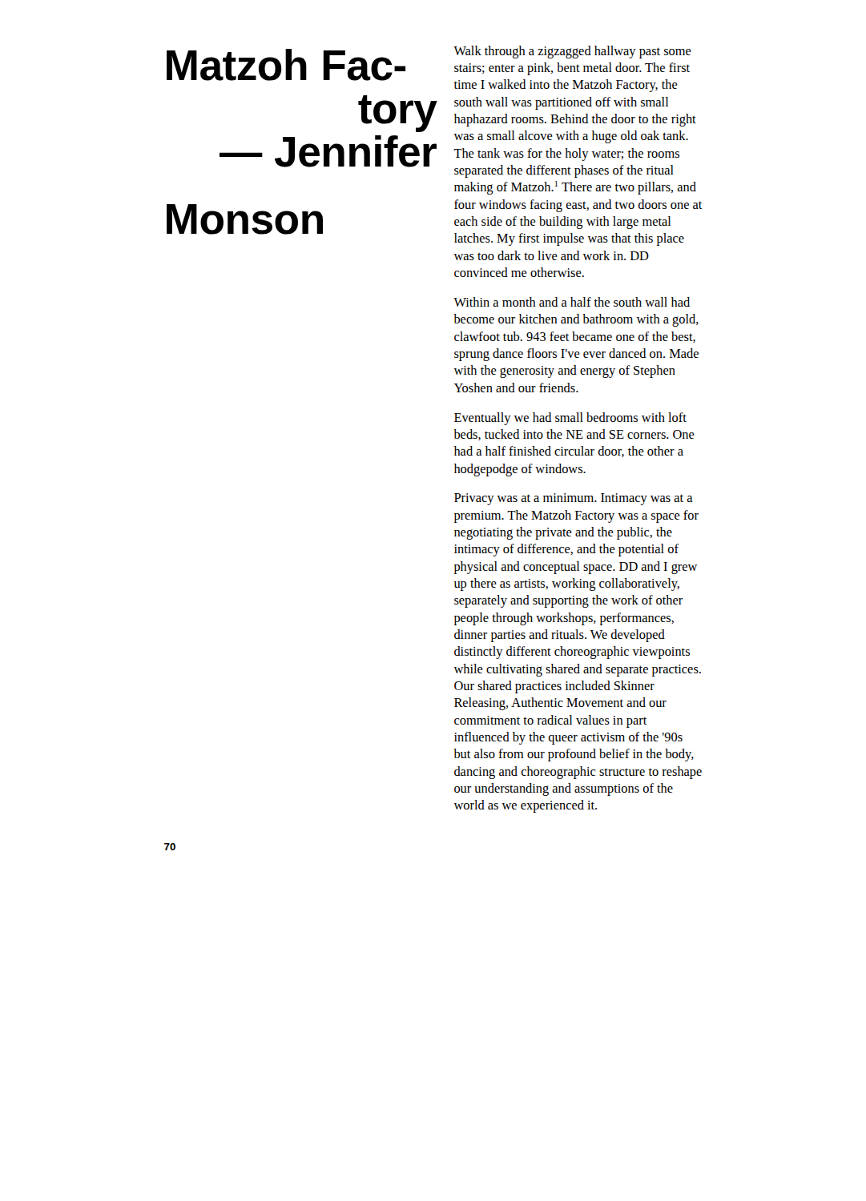Matzoh Fac- tory — Jennifer Monson
Walk through a zigzagged hallway past some stairs; enter a pink, bent metal door. The first time I walked into the Matzoh Factory, the south wall was partitioned off with small haphazard rooms. Behind the door to the right was a small alcove with a huge old oak tank. The tank was for the holy water; the rooms separated the different phases of the ritual making of Matzoh.1 There are two pillars, and four windows facing east, and two doors one at each side of the building with large metal latches. My first impulse was that this place was too dark to live and work in. DD convinced me otherwise.
Within a month and a half the south wall had become our kitchen and bathroom with a gold, clawfoot tub. 943 feet became one of the best, sprung dance floors I've ever danced on. Made with the generosity and energy of Stephen Yoshen and our friends.
Eventually we had small bedrooms with loft beds, tucked into the NE and SE corners. One had a half finished circular door, the other a hodgepodge of windows.
Privacy was at a minimum. Intimacy was at a premium. The Matzoh Factory was a space for negotiating the private and the public, the intimacy of difference, and the potential of physical and conceptual space. DD and I grew up there as artists, working collaboratively, separately and supporting the work of other people through workshops, performances, dinner parties and rituals. We developed distinctly different choreographic viewpoints while cultivating shared and separate practices. Our shared practices included Skinner Releasing, Authentic Movement and our commitment to radical values in part influenced by the queer activism of the '90s but also from our profound belief in the body, dancing and choreographic structure to reshape our understanding and assumptions of the world as we experienced it.
70